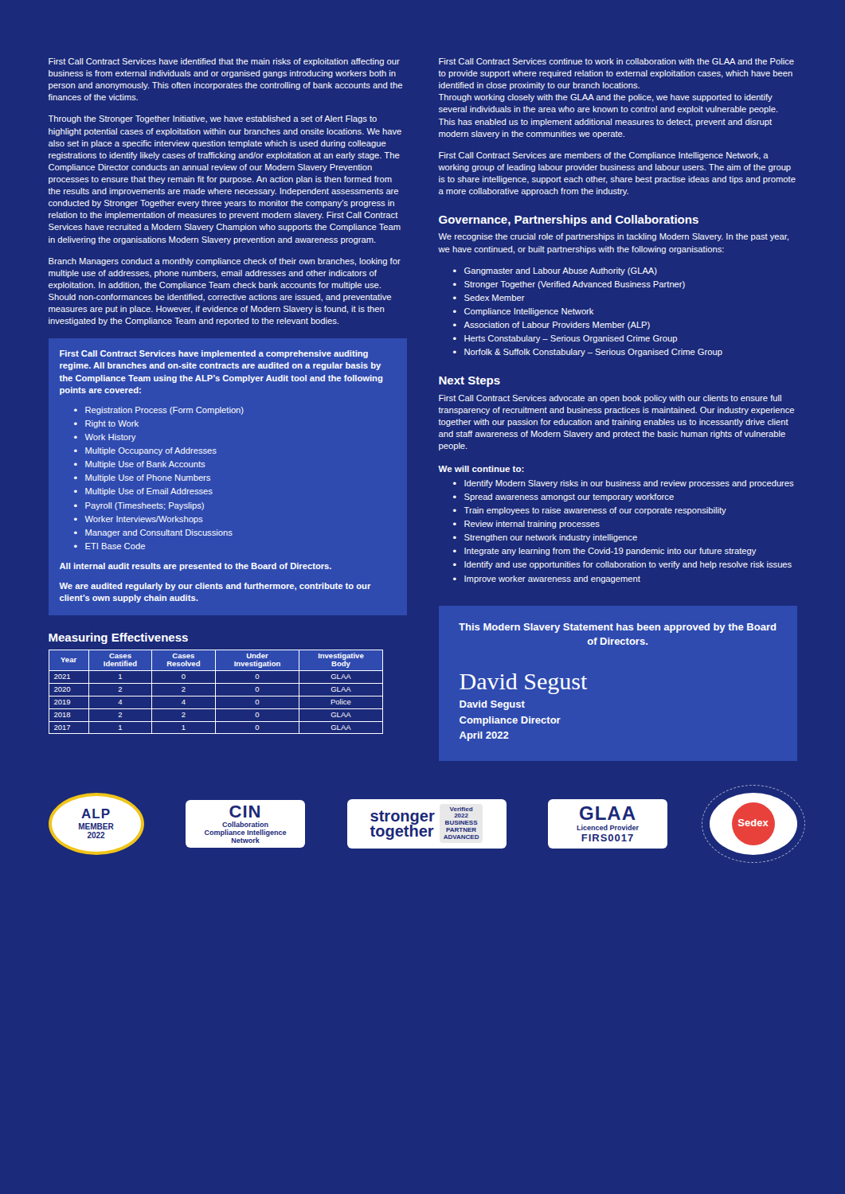First Call Contract Services have identified that the main risks of exploitation affecting our business is from external individuals and or organised gangs introducing workers both in person and anonymously. This often incorporates the controlling of bank accounts and the finances of the victims.
Through the Stronger Together Initiative, we have established a set of Alert Flags to highlight potential cases of exploitation within our branches and onsite locations. We have also set in place a specific interview question template which is used during colleague registrations to identify likely cases of trafficking and/or exploitation at an early stage. The Compliance Director conducts an annual review of our Modern Slavery Prevention processes to ensure that they remain fit for purpose. An action plan is then formed from the results and improvements are made where necessary. Independent assessments are conducted by Stronger Together every three years to monitor the company’s progress in relation to the implementation of measures to prevent modern slavery. First Call Contract Services have recruited a Modern Slavery Champion who supports the Compliance Team in delivering the organisations Modern Slavery prevention and awareness program.
Branch Managers conduct a monthly compliance check of their own branches, looking for multiple use of addresses, phone numbers, email addresses and other indicators of exploitation. In addition, the Compliance Team check bank accounts for multiple use. Should non-conformances be identified, corrective actions are issued, and preventative measures are put in place. However, if evidence of Modern Slavery is found, it is then investigated by the Compliance Team and reported to the relevant bodies.
First Call Contract Services have implemented a comprehensive auditing regime. All branches and on-site contracts are audited on a regular basis by the Compliance Team using the ALP’s Complyer Audit tool and the following points are covered:
Registration Process (Form Completion)
Right to Work
Work History
Multiple Occupancy of Addresses
Multiple Use of Bank Accounts
Multiple Use of Phone Numbers
Multiple Use of Email Addresses
Payroll (Timesheets; Payslips)
Worker Interviews/Workshops
Manager and Consultant Discussions
ETI Base Code
All internal audit results are presented to the Board of Directors.
We are audited regularly by our clients and furthermore, contribute to our client’s own supply chain audits.
Measuring Effectiveness
| Year | Cases Identified | Cases Resolved | Under Investigation | Investigative Body |
| --- | --- | --- | --- | --- |
| 2021 | 1 | 0 | 0 | GLAA |
| 2020 | 2 | 2 | 0 | GLAA |
| 2019 | 4 | 4 | 0 | Police |
| 2018 | 2 | 2 | 0 | GLAA |
| 2017 | 1 | 1 | 0 | GLAA |
First Call Contract Services continue to work in collaboration with the GLAA and the Police to provide support where required relation to external exploitation cases, which have been identified in close proximity to our branch locations.
Through working closely with the GLAA and the police, we have supported to identify several individuals in the area who are known to control and exploit vulnerable people. This has enabled us to implement additional measures to detect, prevent and disrupt modern slavery in the communities we operate.
First Call Contract Services are members of the Compliance Intelligence Network, a working group of leading labour provider business and labour users. The aim of the group is to share intelligence, support each other, share best practise ideas and tips and promote a more collaborative approach from the industry.
Governance, Partnerships and Collaborations
We recognise the crucial role of partnerships in tackling Modern Slavery. In the past year, we have continued, or built partnerships with the following organisations:
Gangmaster and Labour Abuse Authority (GLAA)
Stronger Together (Verified Advanced Business Partner)
Sedex Member
Compliance Intelligence Network
Association of Labour Providers Member (ALP)
Herts Constabulary – Serious Organised Crime Group
Norfolk & Suffolk Constabulary – Serious Organised Crime Group
Next Steps
First Call Contract Services advocate an open book policy with our clients to ensure full transparency of recruitment and business practices is maintained. Our industry experience together with our passion for education and training enables us to incessantly drive client and staff awareness of Modern Slavery and protect the basic human rights of vulnerable people.
We will continue to:
Identify Modern Slavery risks in our business and review processes and procedures
Spread awareness amongst our temporary workforce
Train employees to raise awareness of our corporate responsibility
Review internal training processes
Strengthen our network industry intelligence
Integrate any learning from the Covid-19 pandemic into our future strategy
Identify and use opportunities for collaboration to verify and help resolve risk issues
Improve worker awareness and engagement
This Modern Slavery Statement has been approved by the Board of Directors.
David Segust
David Segust
Compliance Director
April 2022
ALP
MEMBER
2022
CIN
Collaboration
Compliance Intelligence Network
stronger
together
Verified
2022
BUSINESS
PARTNER
ADVANCED
GLAA
Licenced Provider
FIRS0017
Sedex